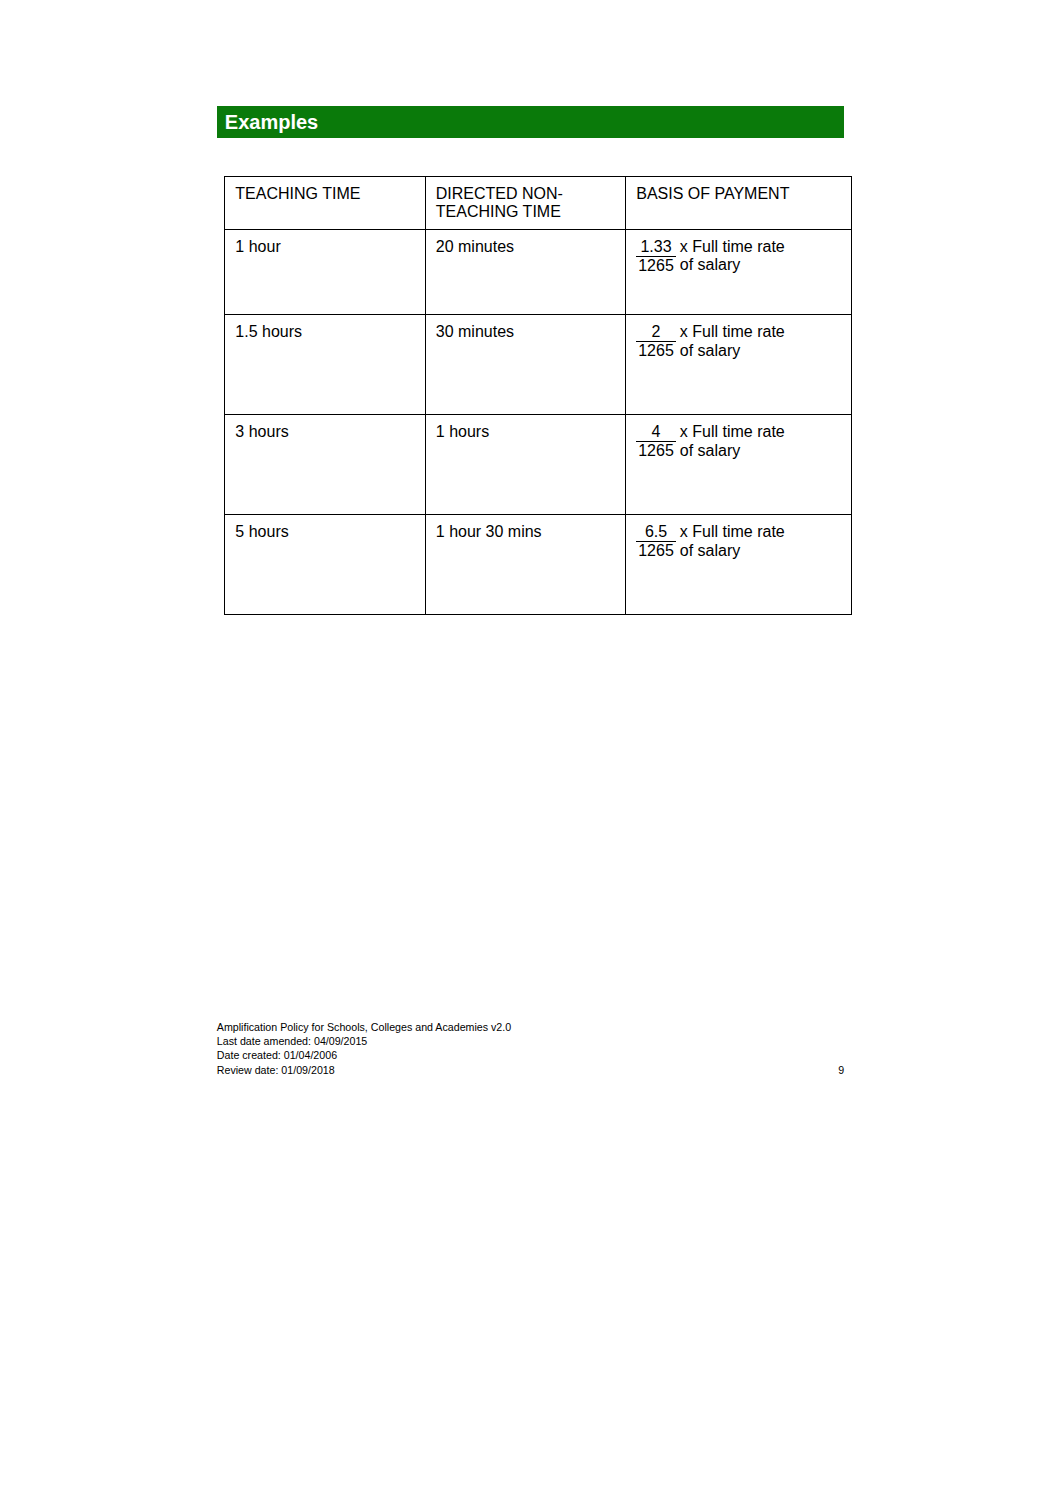Examples
| TEACHING TIME | DIRECTED NON-TEACHING TIME | BASIS OF PAYMENT |
| --- | --- | --- |
| 1 hour | 20 minutes | 1.33 1265 x Full time rate of salary |
| 1.5 hours | 30 minutes | 2 1265 x Full time rate of salary |
| 3 hours | 1 hours | 4 1265 x Full time rate of salary |
| 5 hours | 1 hour 30 mins | 6.5 1265 x Full time rate of salary |
Amplification Policy for Schools, Colleges and Academies v2.0
Last date amended: 04/09/2015
Date created: 01/04/2006
Review date: 01/09/2018
9